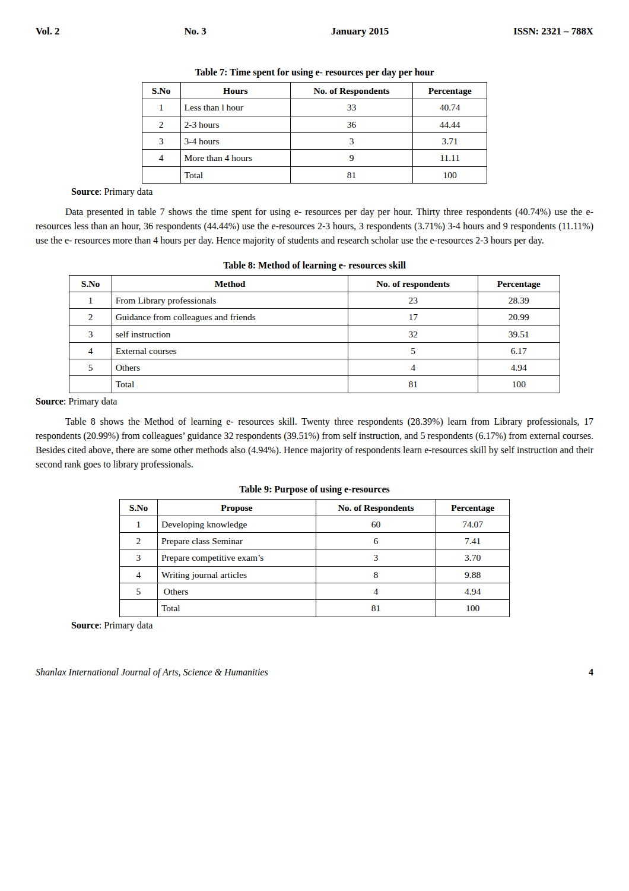Vol. 2 No. 3 January 2015 ISSN: 2321 – 788X
Table 7: Time spent for using e- resources per day per hour
| S.No | Hours | No. of Respondents | Percentage |
| --- | --- | --- | --- |
| 1 | Less than l hour | 33 | 40.74 |
| 2 | 2-3 hours | 36 | 44.44 |
| 3 | 3-4 hours | 3 | 3.71 |
| 4 | More than 4 hours | 9 | 11.11 |
| | Total | 81 | 100 |
Source: Primary data
Data presented in table 7 shows the time spent for using e- resources per day per hour. Thirty three respondents (40.74%) use the e-resources less than an hour, 36 respondents (44.44%) use the e-resources 2-3 hours, 3 respondents (3.71%) 3-4 hours and 9 respondents (11.11%) use the e- resources more than 4 hours per day. Hence majority of students and research scholar use the e-resources 2-3 hours per day.
Table 8: Method of learning e- resources skill
| S.No | Method | No. of respondents | Percentage |
| --- | --- | --- | --- |
| 1 | From Library professionals | 23 | 28.39 |
| 2 | Guidance from colleagues and friends | 17 | 20.99 |
| 3 | self instruction | 32 | 39.51 |
| 4 | External courses | 5 | 6.17 |
| 5 | Others | 4 | 4.94 |
| | Total | 81 | 100 |
Source: Primary data
Table 8 shows the Method of learning e- resources skill. Twenty three respondents (28.39%) learn from Library professionals, 17 respondents (20.99%) from colleagues’ guidance 32 respondents (39.51%) from self instruction, and 5 respondents (6.17%) from external courses. Besides cited above, there are some other methods also (4.94%). Hence majority of respondents learn e-resources skill by self instruction and their second rank goes to library professionals.
Table 9: Purpose of using e-resources
| S.No | Propose | No. of Respondents | Percentage |
| --- | --- | --- | --- |
| 1 | Developing knowledge | 60 | 74.07 |
| 2 | Prepare class Seminar | 6 | 7.41 |
| 3 | Prepare competitive exam’s | 3 | 3.70 |
| 4 | Writing journal articles | 8 | 9.88 |
| 5 | Others | 4 | 4.94 |
| | Total | 81 | 100 |
Source: Primary data
Shanlax International Journal of Arts, Science & Humanities 4